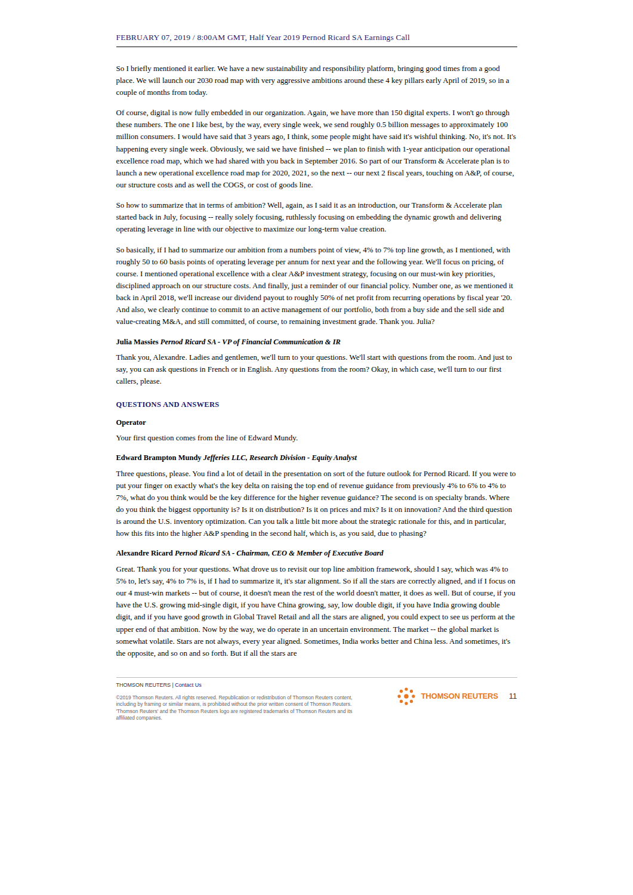FEBRUARY 07, 2019 / 8:00AM GMT, Half Year 2019 Pernod Ricard SA Earnings Call
So I briefly mentioned it earlier. We have a new sustainability and responsibility platform, bringing good times from a good place. We will launch our 2030 road map with very aggressive ambitions around these 4 key pillars early April of 2019, so in a couple of months from today.
Of course, digital is now fully embedded in our organization. Again, we have more than 150 digital experts. I won't go through these numbers. The one I like best, by the way, every single week, we send roughly 0.5 billion messages to approximately 100 million consumers. I would have said that 3 years ago, I think, some people might have said it's wishful thinking. No, it's not. It's happening every single week. Obviously, we said we have finished -- we plan to finish with 1-year anticipation our operational excellence road map, which we had shared with you back in September 2016. So part of our Transform & Accelerate plan is to launch a new operational excellence road map for 2020, 2021, so the next -- our next 2 fiscal years, touching on A&P, of course, our structure costs and as well the COGS, or cost of goods line.
So how to summarize that in terms of ambition? Well, again, as I said it as an introduction, our Transform & Accelerate plan started back in July, focusing -- really solely focusing, ruthlessly focusing on embedding the dynamic growth and delivering operating leverage in line with our objective to maximize our long-term value creation.
So basically, if I had to summarize our ambition from a numbers point of view, 4% to 7% top line growth, as I mentioned, with roughly 50 to 60 basis points of operating leverage per annum for next year and the following year. We'll focus on pricing, of course. I mentioned operational excellence with a clear A&P investment strategy, focusing on our must-win key priorities, disciplined approach on our structure costs. And finally, just a reminder of our financial policy. Number one, as we mentioned it back in April 2018, we'll increase our dividend payout to roughly 50% of net profit from recurring operations by fiscal year '20. And also, we clearly continue to commit to an active management of our portfolio, both from a buy side and the sell side and value-creating M&A, and still committed, of course, to remaining investment grade. Thank you. Julia?
Julia Massies Pernod Ricard SA - VP of Financial Communication & IR
Thank you, Alexandre. Ladies and gentlemen, we'll turn to your questions. We'll start with questions from the room. And just to say, you can ask questions in French or in English. Any questions from the room? Okay, in which case, we'll turn to our first callers, please.
QUESTIONS AND ANSWERS
Operator
Your first question comes from the line of Edward Mundy.
Edward Brampton Mundy Jefferies LLC, Research Division - Equity Analyst
Three questions, please. You find a lot of detail in the presentation on sort of the future outlook for Pernod Ricard. If you were to put your finger on exactly what's the key delta on raising the top end of revenue guidance from previously 4% to 6% to 4% to 7%, what do you think would be the key difference for the higher revenue guidance? The second is on specialty brands. Where do you think the biggest opportunity is? Is it on distribution? Is it on prices and mix? Is it on innovation? And the third question is around the U.S. inventory optimization. Can you talk a little bit more about the strategic rationale for this, and in particular, how this fits into the higher A&P spending in the second half, which is, as you said, due to phasing?
Alexandre Ricard Pernod Ricard SA - Chairman, CEO & Member of Executive Board
Great. Thank you for your questions. What drove us to revisit our top line ambition framework, should I say, which was 4% to 5% to, let's say, 4% to 7% is, if I had to summarize it, it's star alignment. So if all the stars are correctly aligned, and if I focus on our 4 must-win markets -- but of course, it doesn't mean the rest of the world doesn't matter, it does as well. But of course, if you have the U.S. growing mid-single digit, if you have China growing, say, low double digit, if you have India growing double digit, and if you have good growth in Global Travel Retail and all the stars are aligned, you could expect to see us perform at the upper end of that ambition. Now by the way, we do operate in an uncertain environment. The market -- the global market is somewhat volatile. Stars are not always, every year aligned. Sometimes, India works better and China less. And sometimes, it's the opposite, and so on and so forth. But if all the stars are
THOMSON REUTERS | Contact Us
©2019 Thomson Reuters. All rights reserved. Republication or redistribution of Thomson Reuters content, including by framing or similar means, is prohibited without the prior written consent of Thomson Reuters. 'Thomson Reuters' and the Thomson Reuters logo are registered trademarks of Thomson Reuters and its affiliated companies.
THOMSON REUTERS 11